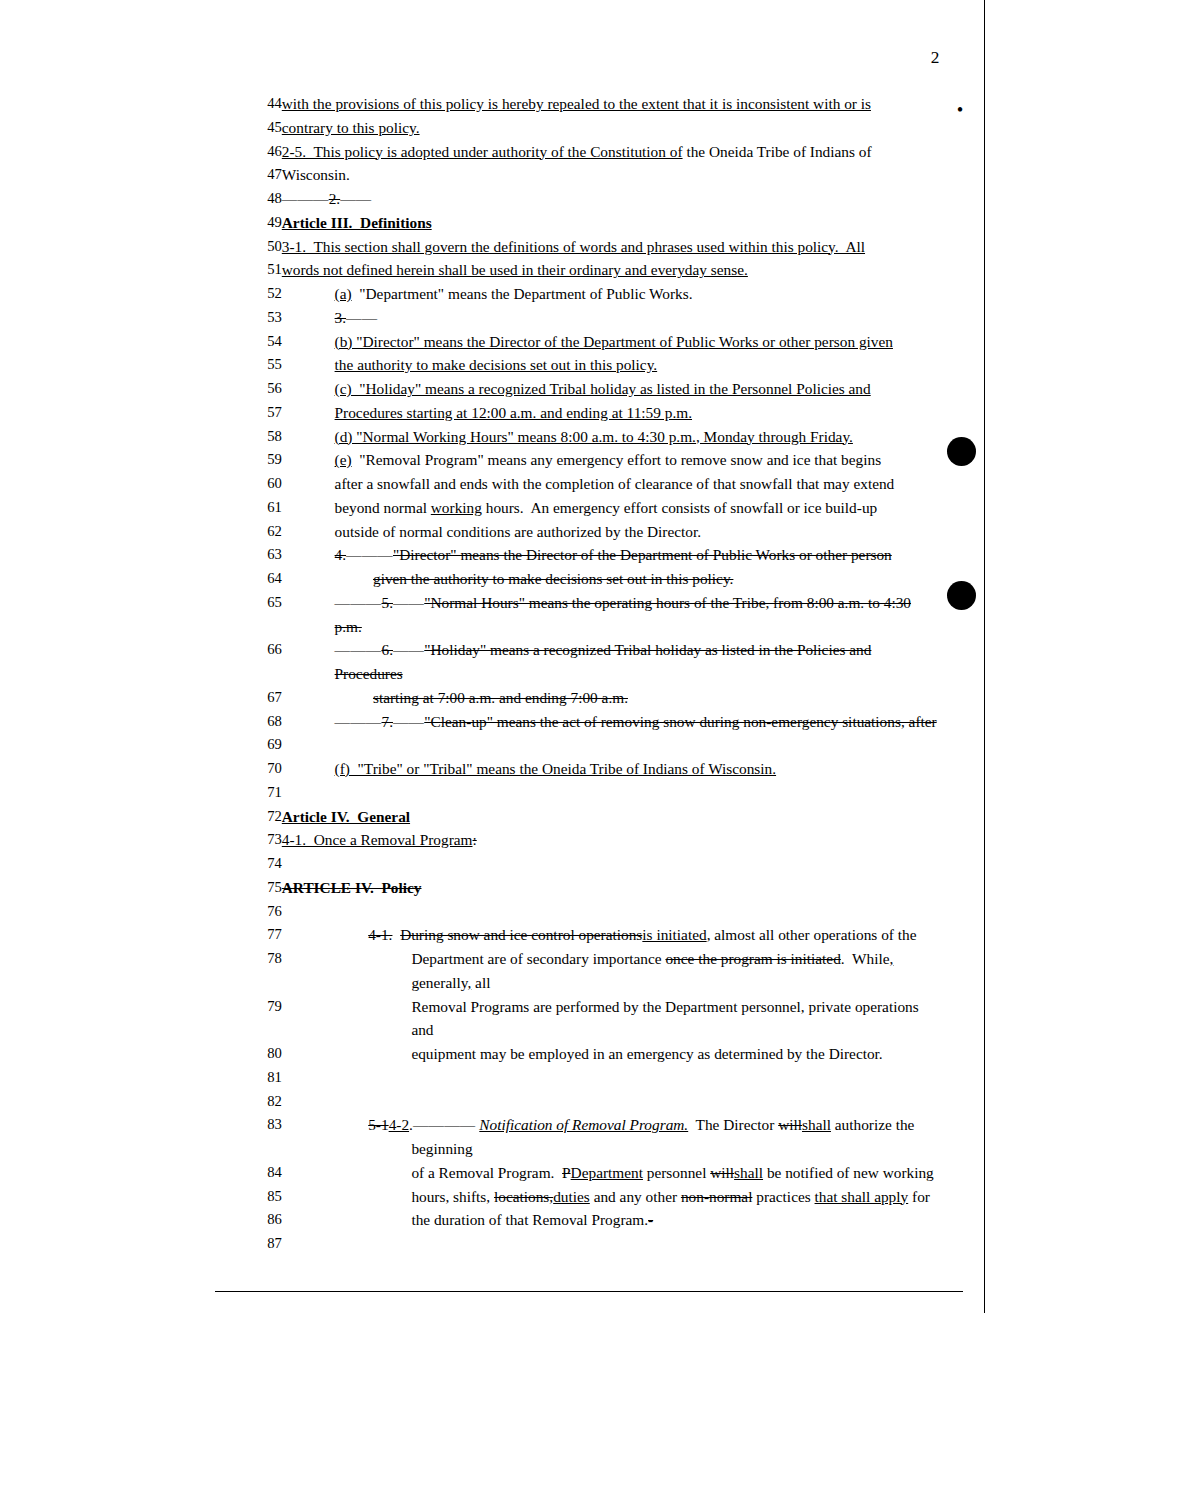2
•
| 44 | with the provisions of this policy is hereby repealed to the extent that it is inconsistent with or is |
| 45 | contrary to this policy. |
| 46 | 2-5. This policy is adopted under authority of the Constitution of the Oneida Tribe of Indians of |
| 47 | Wisconsin. |
| 48 | ——— 2. —— |
| 49 | Article III. Definitions |
| 50 | 3-1. This section shall govern the definitions of words and phrases used within this policy. All |
| 51 | words not defined herein shall be used in their ordinary and everyday sense. |
| 52 | (a) "Department" means the Department of Public Works. |
| 53 | 3. —— |
| 54 | (b) "Director" means the Director of the Department of Public Works or other person given |
| 55 | the authority to make decisions set out in this policy. |
| 56 | (c) "Holiday" means a recognized Tribal holiday as listed in the Personnel Policies and |
| 57 | Procedures starting at 12:00 a.m. and ending at 11:59 p.m. |
| 58 | (d) "Normal Working Hours" means 8:00 a.m. to 4:30 p.m., Monday through Friday. |
| 59 | (e) "Removal Program" means any emergency effort to remove snow and ice that begins |
| 60 | after a snowfall and ends with the completion of clearance of that snowfall that may extend |
| 61 | beyond normal working hours. An emergency effort consists of snowfall or ice build-up |
| 62 | outside of normal conditions are authorized by the Director. |
| 63 | 4. ——— "Director" means the Director of the Department of Public Works or other person |
| 64 | given the authority to make decisions set out in this policy. |
| 65 | ——— 5. —— "Normal Hours" means the operating hours of the Tribe, from 8:00 a.m. to 4:30 p.m. |
| 66 | ——— 6. —— "Holiday" means a recognized Tribal holiday as listed in the Policies and Procedures |
| 67 | starting at 7:00 a.m. and ending 7:00 a.m. |
| 68 | ——— 7. —— "Clean-up" means the act of removing snow during non-emergency situations, after |
| 69 | |
| 70 | (f) "Tribe" or "Tribal" means the Oneida Tribe of Indians of Wisconsin. |
| 71 | |
| 72 | Article IV. General |
| 73 | 4-1. Once a Removal Program : |
| 74 | |
| 75 | ARTICLE IV. Policy |
| 76 | |
| 77 | 4-1. During snow and ice control operations is initiated , almost all other operations of the |
| 78 | Department are of secondary importance once the program is initiated . While , generally , all |
| 79 | Removal Programs are performed by the Department personnel, private operations and |
| 80 | equipment may be employed in an emergency as determined by the Director. |
| 81 | |
| 82 | |
| 83 | 5-1 4-2 . ———— Notification of Removal Program. The Director will shall authorize the beginning |
| 84 | of a Removal Program. P Department personnel will shall be notified of new working |
| 85 | hours, shifts, locations, duties and any other non-normal practices that shall apply for |
| 86 | the duration of that Removal Program. - |
| 87 | |